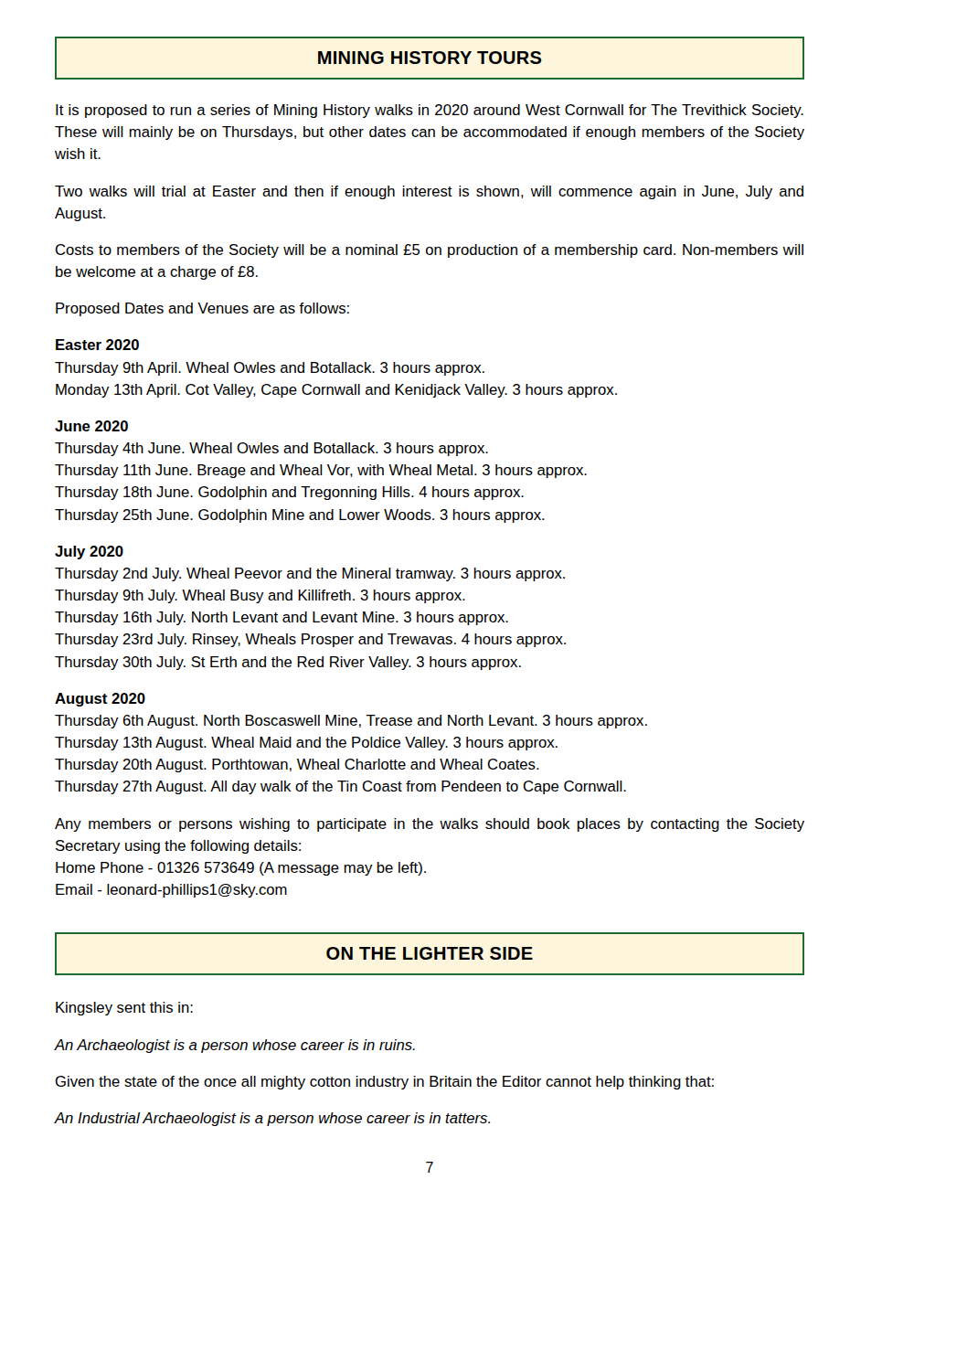MINING HISTORY TOURS
It is proposed to run a series of Mining History walks in 2020 around West Cornwall for The Trevithick Society. These will mainly be on Thursdays, but other dates can be accommodated if enough members of the Society wish it.
Two walks will trial at Easter and then if enough interest is shown, will commence again in June, July and August.
Costs to members of the Society will be a nominal £5 on production of a membership card. Non-members will be welcome at a charge of £8.
Proposed Dates and Venues are as follows:
Easter 2020
Thursday 9th April. Wheal Owles and Botallack. 3 hours approx.
Monday 13th April. Cot Valley, Cape Cornwall and Kenidjack Valley. 3 hours approx.
June 2020
Thursday 4th June. Wheal Owles and Botallack. 3 hours approx.
Thursday 11th June. Breage and Wheal Vor, with Wheal Metal. 3 hours approx.
Thursday 18th June. Godolphin and Tregonning Hills. 4 hours approx.
Thursday 25th June. Godolphin Mine and Lower Woods. 3 hours approx.
July 2020
Thursday 2nd July. Wheal Peevor and the Mineral tramway. 3 hours approx.
Thursday 9th July. Wheal Busy and Killifreth. 3 hours approx.
Thursday 16th July. North Levant and Levant Mine. 3 hours approx.
Thursday 23rd July. Rinsey, Wheals Prosper and Trewavas. 4 hours approx.
Thursday 30th July. St Erth and the Red River Valley. 3 hours approx.
August 2020
Thursday 6th August. North Boscaswell Mine, Trease and North Levant. 3 hours approx.
Thursday 13th August. Wheal Maid and the Poldice Valley. 3 hours approx.
Thursday 20th August. Porthtowan, Wheal Charlotte and Wheal Coates.
Thursday 27th August. All day walk of the Tin Coast from Pendeen to Cape Cornwall.
Any members or persons wishing to participate in the walks should book places by contacting the Society Secretary using the following details:
Home Phone - 01326 573649 (A message may be left).
Email - leonard-phillips1@sky.com
ON THE LIGHTER SIDE
Kingsley sent this in:
An Archaeologist is a person whose career is in ruins.
Given the state of the once all mighty cotton industry in Britain the Editor cannot help thinking that:
An Industrial Archaeologist is a person whose career is in tatters.
7